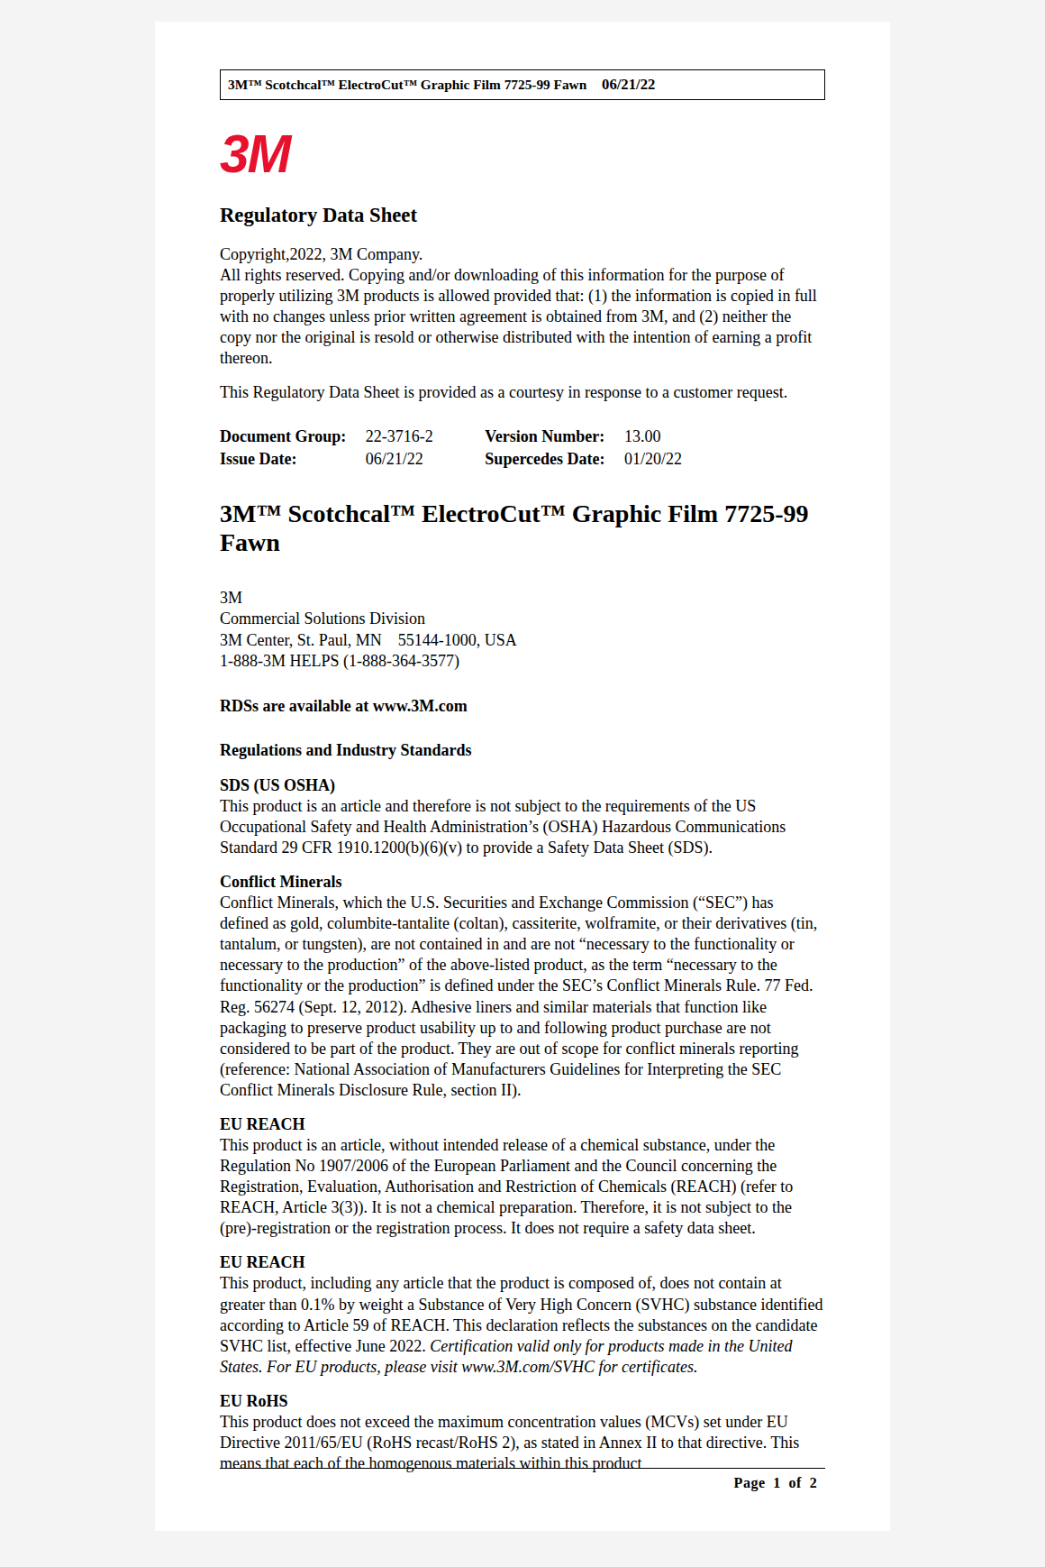3M™ Scotchcal™ ElectroCut™ Graphic Film 7725-99 Fawn 06/21/22
3M
Regulatory Data Sheet
Copyright,2022, 3M Company.
All rights reserved. Copying and/or downloading of this information for the purpose of properly utilizing 3M products is allowed provided that: (1) the information is copied in full with no changes unless prior written agreement is obtained from 3M, and (2) neither the copy nor the original is resold or otherwise distributed with the intention of earning a profit thereon.
This Regulatory Data Sheet is provided as a courtesy in response to a customer request.
| Document Group: | 22-3716-2 | Version Number: | 13.00 |
| Issue Date: | 06/21/22 | Supercedes Date: | 01/20/22 |
3M™ Scotchcal™ ElectroCut™ Graphic Film 7725-99 Fawn
3M
Commercial Solutions Division
3M Center, St. Paul, MN 55144-1000, USA
1-888-3M HELPS (1-888-364-3577)
RDSs are available at www.3M.com
Regulations and Industry Standards
SDS (US OSHA)
This product is an article and therefore is not subject to the requirements of the US Occupational Safety and Health Administration’s (OSHA) Hazardous Communications Standard 29 CFR 1910.1200(b)(6)(v) to provide a Safety Data Sheet (SDS).
Conflict Minerals
Conflict Minerals, which the U.S. Securities and Exchange Commission (“SEC”) has defined as gold, columbite-tantalite (coltan), cassiterite, wolframite, or their derivatives (tin, tantalum, or tungsten), are not contained in and are not “necessary to the functionality or necessary to the production” of the above-listed product, as the term “necessary to the functionality or the production” is defined under the SEC’s Conflict Minerals Rule. 77 Fed. Reg. 56274 (Sept. 12, 2012). Adhesive liners and similar materials that function like packaging to preserve product usability up to and following product purchase are not considered to be part of the product. They are out of scope for conflict minerals reporting (reference: National Association of Manufacturers Guidelines for Interpreting the SEC Conflict Minerals Disclosure Rule, section II).
EU REACH
This product is an article, without intended release of a chemical substance, under the Regulation No 1907/2006 of the European Parliament and the Council concerning the Registration, Evaluation, Authorisation and Restriction of Chemicals (REACH) (refer to REACH, Article 3(3)). It is not a chemical preparation. Therefore, it is not subject to the (pre)-registration or the registration process. It does not require a safety data sheet.
EU REACH
This product, including any article that the product is composed of, does not contain at greater than 0.1% by weight a Substance of Very High Concern (SVHC) substance identified according to Article 59 of REACH. This declaration reflects the substances on the candidate SVHC list, effective June 2022. Certification valid only for products made in the United States. For EU products, please visit www.3M.com/SVHC for certificates.
EU RoHS
This product does not exceed the maximum concentration values (MCVs) set under EU Directive 2011/65/EU (RoHS recast/RoHS 2), as stated in Annex II to that directive. This means that each of the homogenous materials within this product
Page1of2